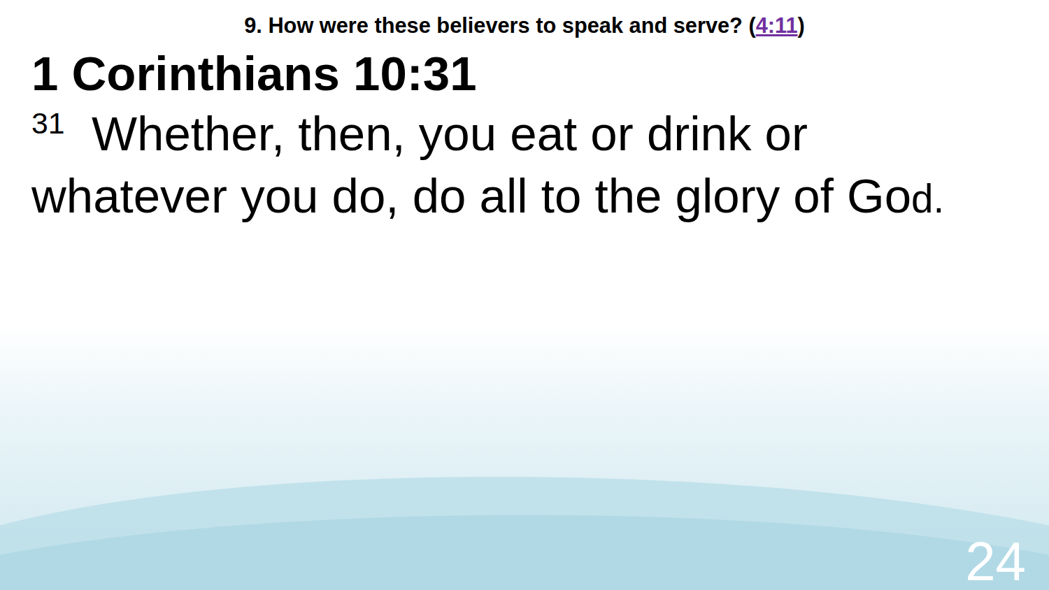9. How were these believers to speak and serve? (4:11)
1 Corinthians 10:31
31 Whether, then, you eat or drink or whatever you do, do all to the glory of God.
24